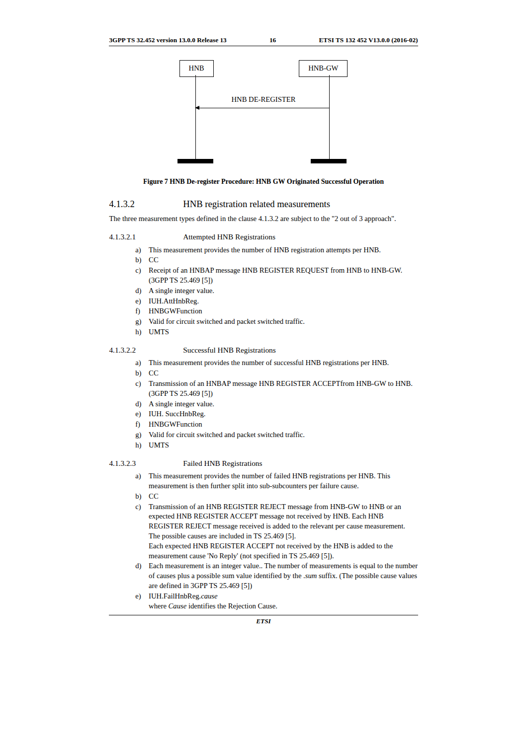3GPP TS 32.452 version 13.0.0 Release 13
16
ETSI TS 132 452 V13.0.0 (2016-02)
HNB
HNB-GW
HNB DE-REGISTER
Figure 7 HNB De-register Procedure: HNB GW Originated Successful Operation
4.1.3.2 HNB registration related measurements
The three measurement types defined in the clause 4.1.3.2 are subject to the "2 out of 3 approach".
4.1.3.2.1 Attempted HNB Registrations
a) This measurement provides the number of HNB registration attempts per HNB.
b) CC
c) Receipt of an HNBAP message HNB REGISTER REQUEST from HNB to HNB-GW. (3GPP TS 25.469 [5])
d) A single integer value.
e) IUH.AttHnbReg.
f) HNBGWFunction
g) Valid for circuit switched and packet switched traffic.
h) UMTS
4.1.3.2.2 Successful HNB Registrations
a) This measurement provides the number of successful HNB registrations per HNB.
b) CC
c) Transmission of an HNBAP message HNB REGISTER ACCEPTfrom HNB-GW to HNB. (3GPP TS 25.469 [5])
d) A single integer value.
e) IUH. SuccHnbReg.
f) HNBGWFunction
g) Valid for circuit switched and packet switched traffic.
h) UMTS
4.1.3.2.3 Failed HNB Registrations
a) This measurement provides the number of failed HNB registrations per HNB. This measurement is then further split into sub-subcounters per failure cause.
b) CC
c) Transmission of an HNB REGISTER REJECT message from HNB-GW to HNB or an expected HNB REGISTER ACCEPT message not received by HNB. Each HNB REGISTER REJECT message received is added to the relevant per cause measurement. The possible causes are included in TS 25.469 [5].
Each expected HNB REGISTER ACCEPT not received by the HNB is added to the measurement cause 'No Reply' (not specified in TS 25.469 [5]).
d) Each measurement is an integer value.. The number of measurements is equal to the number of causes plus a possible sum value identified by the .sum suffix. (The possible cause values are defined in 3GPP TS 25.469 [5])
e) IUH.FailHnbReg.cause
where Cause identifies the Rejection Cause.
ETSI